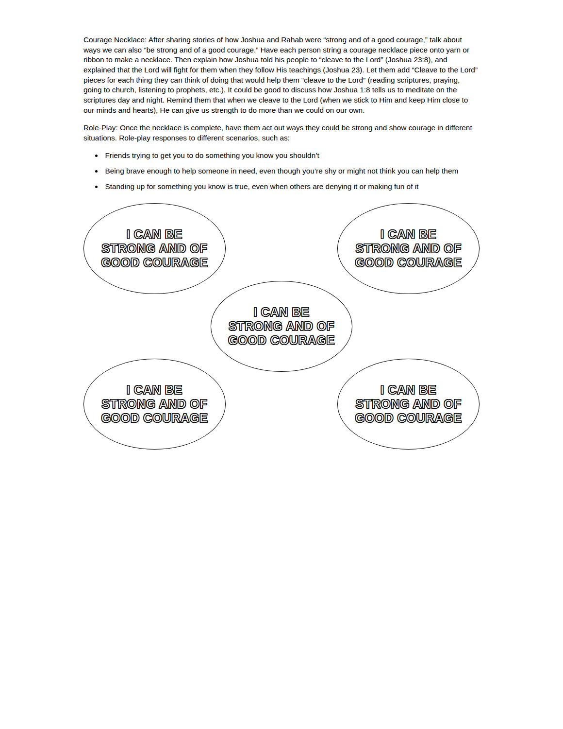Courage Necklace: After sharing stories of how Joshua and Rahab were “strong and of a good courage,” talk about ways we can also “be strong and of a good courage.” Have each person string a courage necklace piece onto yarn or ribbon to make a necklace. Then explain how Joshua told his people to “cleave to the Lord” (Joshua 23:8), and explained that the Lord will fight for them when they follow His teachings (Joshua 23). Let them add “Cleave to the Lord” pieces for each thing they can think of doing that would help them “cleave to the Lord” (reading scriptures, praying, going to church, listening to prophets, etc.). It could be good to discuss how Joshua 1:8 tells us to meditate on the scriptures day and night. Remind them that when we cleave to the Lord (when we stick to Him and keep Him close to our minds and hearts), He can give us strength to do more than we could on our own.
Role-Play: Once the necklace is complete, have them act out ways they could be strong and show courage in different situations. Role-play responses to different scenarios, such as:
Friends trying to get you to do something you know you shouldn’t
Being brave enough to help someone in need, even though you’re shy or might not think you can help them
Standing up for something you know is true, even when others are denying it or making fun of it
I can be strong and of good courage
I can be strong and of good courage
I can be strong and of good courage
I can be strong and of good courage
I can be strong and of good courage